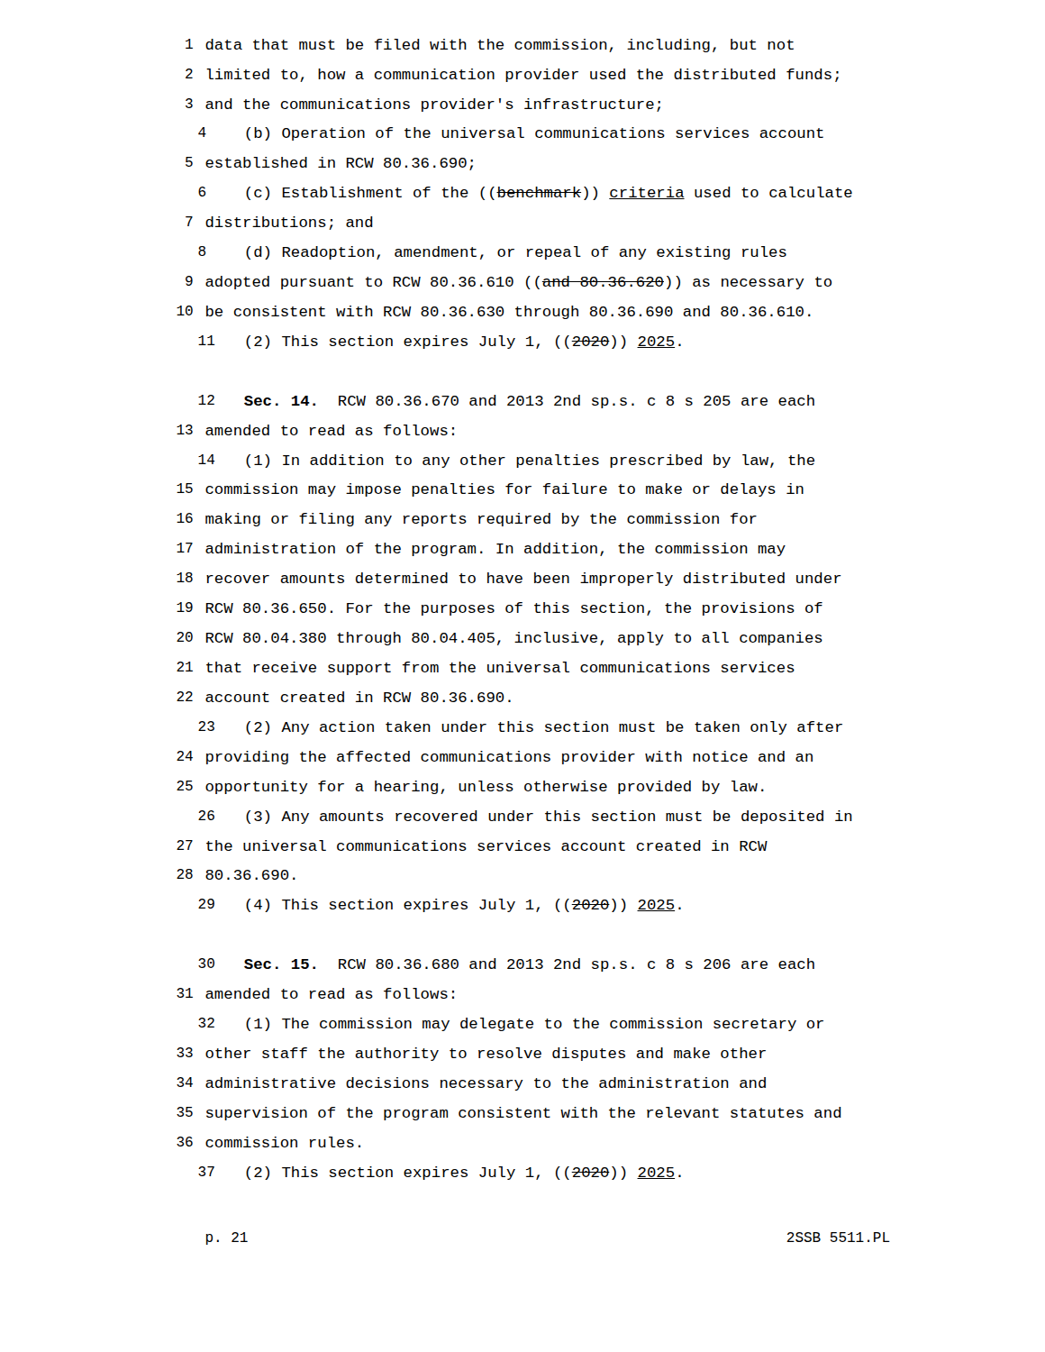1data that must be filed with the commission, including, but not
2limited to, how a communication provider used the distributed funds;
3and the communications provider's infrastructure;
4(b) Operation of the universal communications services account
5established in RCW 80.36.690;
6(c) Establishment of the ((benchmark)) criteria used to calculate
7distributions; and
8(d) Readoption, amendment, or repeal of any existing rules
9adopted pursuant to RCW 80.36.610 ((and 80.36.620)) as necessary to
10be consistent with RCW 80.36.630 through 80.36.690 and 80.36.610.
11(2) This section expires July 1, ((2020)) 2025.
12 Sec. 14. RCW 80.36.670 and 2013 2nd sp.s. c 8 s 205 are each
13amended to read as follows:
14(1) In addition to any other penalties prescribed by law, the
15commission may impose penalties for failure to make or delays in
16making or filing any reports required by the commission for
17administration of the program. In addition, the commission may
18recover amounts determined to have been improperly distributed under
19 RCW 80.36.650. For the purposes of this section, the provisions of
20 RCW 80.04.380 through 80.04.405, inclusive, apply to all companies
21that receive support from the universal communications services
22account created in RCW 80.36.690.
23(2) Any action taken under this section must be taken only after
24providing the affected communications provider with notice and an
25opportunity for a hearing, unless otherwise provided by law.
26(3) Any amounts recovered under this section must be deposited in
27the universal communications services account created in RCW
2880.36.690.
29(4) This section expires July 1, ((2020)) 2025.
30 Sec. 15. RCW 80.36.680 and 2013 2nd sp.s. c 8 s 206 are each
31amended to read as follows:
32(1) The commission may delegate to the commission secretary or
33other staff the authority to resolve disputes and make other
34administrative decisions necessary to the administration and
35supervision of the program consistent with the relevant statutes and
36commission rules.
37(2) This section expires July 1, ((2020)) 2025.
p. 21 2SSB 5511.PL